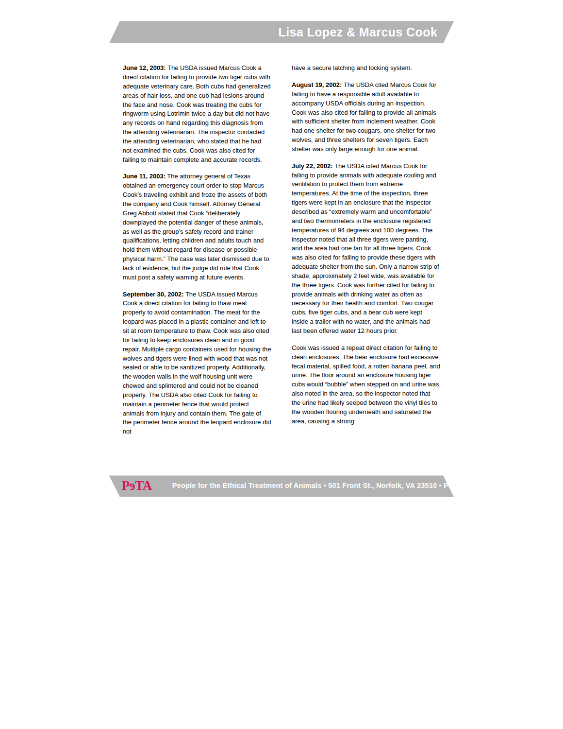Lisa Lopez & Marcus Cook
June 12, 2003: The USDA issued Marcus Cook a direct citation for failing to provide two tiger cubs with adequate veterinary care. Both cubs had generalized areas of hair loss, and one cub had lesions around the face and nose. Cook was treating the cubs for ringworm using Lotrimin twice a day but did not have any records on hand regarding this diagnosis from the attending veterinarian. The inspector contacted the attending veterinarian, who stated that he had not examined the cubs. Cook was also cited for failing to maintain complete and accurate records.
June 11, 2003: The attorney general of Texas obtained an emergency court order to stop Marcus Cook’s traveling exhibit and froze the assets of both the company and Cook himself. Attorney General Greg Abbott stated that Cook “deliberately downplayed the potential danger of these animals, as well as the group’s safety record and trainer qualifications, letting children and adults touch and hold them without regard for disease or possible physical harm.” The case was later dismissed due to lack of evidence, but the judge did rule that Cook must post a safety warning at future events.
September 30, 2002: The USDA issued Marcus Cook a direct citation for failing to thaw meat properly to avoid contamination. The meat for the leopard was placed in a plastic container and left to sit at room temperature to thaw. Cook was also cited for failing to keep enclosures clean and in good repair. Multiple cargo containers used for housing the wolves and tigers were lined with wood that was not sealed or able to be sanitized properly. Additionally, the wooden walls in the wolf housing unit were chewed and splintered and could not be cleaned properly. The USDA also cited Cook for failing to maintain a perimeter fence that would protect animals from injury and contain them. The gate of the perimeter fence around the leopard enclosure did not
have a secure latching and locking system.
August 19, 2002: The USDA cited Marcus Cook for failing to have a responsible adult available to accompany USDA officials during an inspection. Cook was also cited for failing to provide all animals with sufficient shelter from inclement weather. Cook had one shelter for two cougars, one shelter for two wolves, and three shelters for seven tigers. Each shelter was only large enough for one animal.
July 22, 2002: The USDA cited Marcus Cook for failing to provide animals with adequate cooling and ventilation to protect them from extreme temperatures. At the time of the inspection, three tigers were kept in an enclosure that the inspector described as “extremely warm and uncomfortable” and two thermometers in the enclosure registered temperatures of 94 degrees and 100 degrees. The inspector noted that all three tigers were panting, and the area had one fan for all three tigers. Cook was also cited for failing to provide these tigers with adequate shelter from the sun. Only a narrow strip of shade, approximately 2 feet wide, was available for the three tigers. Cook was further cited for failing to provide animals with drinking water as often as necessary for their health and comfort. Two cougar cubs, five tiger cubs, and a bear cub were kept inside a trailer with no water, and the animals had last been offered water 12 hours prior.
Cook was issued a repeat direct citation for failing to clean enclosures. The bear enclosure had excessive fecal material, spilled food, a rotten banana peel, and urine. The floor around an enclosure housing tiger cubs would “bubble” when stepped on and urine was also noted in the area, so the inspector noted that the urine had likely seeped between the vinyl tiles to the wooden flooring underneath and saturated the area, causing a strong
Pe TA
People for the Ethical Treatment of Animals • 501 Front St., Norfolk, VA 23510 • PETA.org